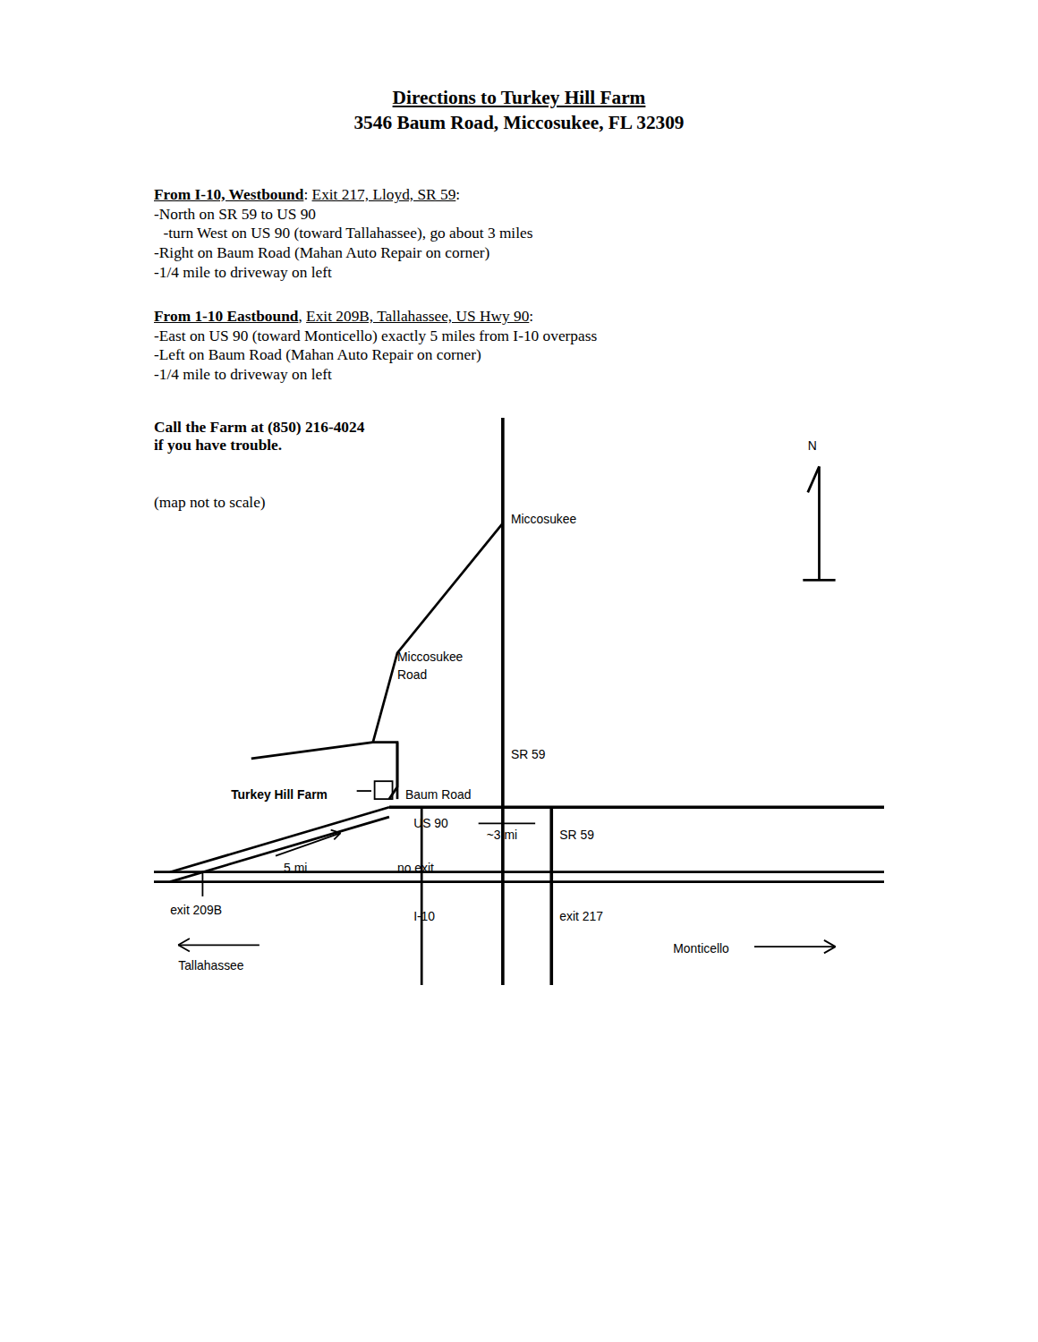Directions to Turkey Hill Farm 3546 Baum Road, Miccosukee, FL 32309
From I-10, Westbound: Exit 217, Lloyd, SR 59:
North on SR 59 to US 90
turn West on US 90 (toward Tallahassee), go about 3 miles
Right on Baum Road (Mahan Auto Repair on corner)
1/4 mile to driveway on left
From 1-10 Eastbound, Exit 209B, Tallahassee, US Hwy 90:
East on US 90 (toward Monticello) exactly 5 miles from I-10 overpass
Left on Baum Road (Mahan Auto Repair on corner)
1/4 mile to driveway on left
Call the Farm at (850) 216-4024
if you have trouble.
(map not to scale)
N Miccosukee Miccosukee Road SR 59 Baum Road Turkey Hill Farm US 90 ~3 mi SR 59 5 mi exit 209B no exit I-10 exit 217 Tallahassee Monticello